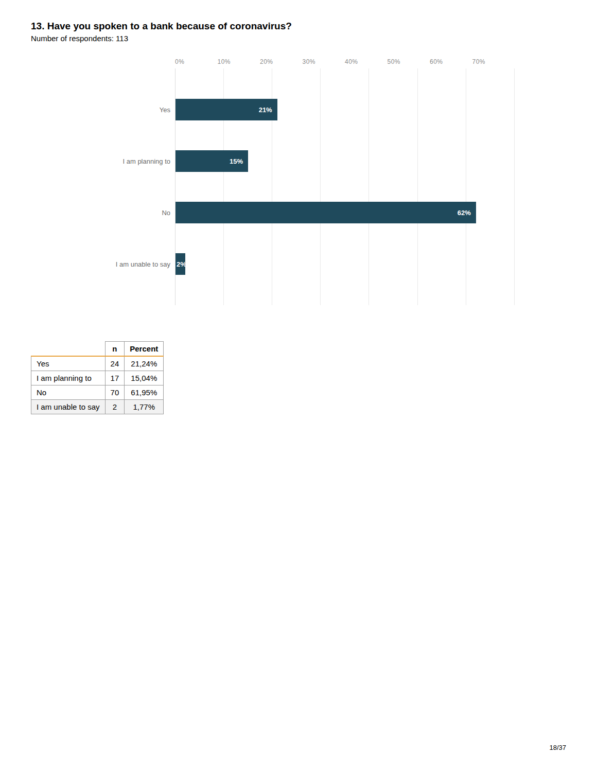13. Have you spoken to a bank because of coronavirus?
Number of respondents: 113
0% 10% 20% 30% 40% 50% 60% 70%
Yes
21%
I am planning to
15%
No
62%
I am unable to say
2%
| | n | Percent |
| --- | --- | --- |
| Yes | 24 | 21,24% |
| I am planning to | 17 | 15,04% |
| No | 70 | 61,95% |
| I am unable to say | 2 | 1,77% |
18/37